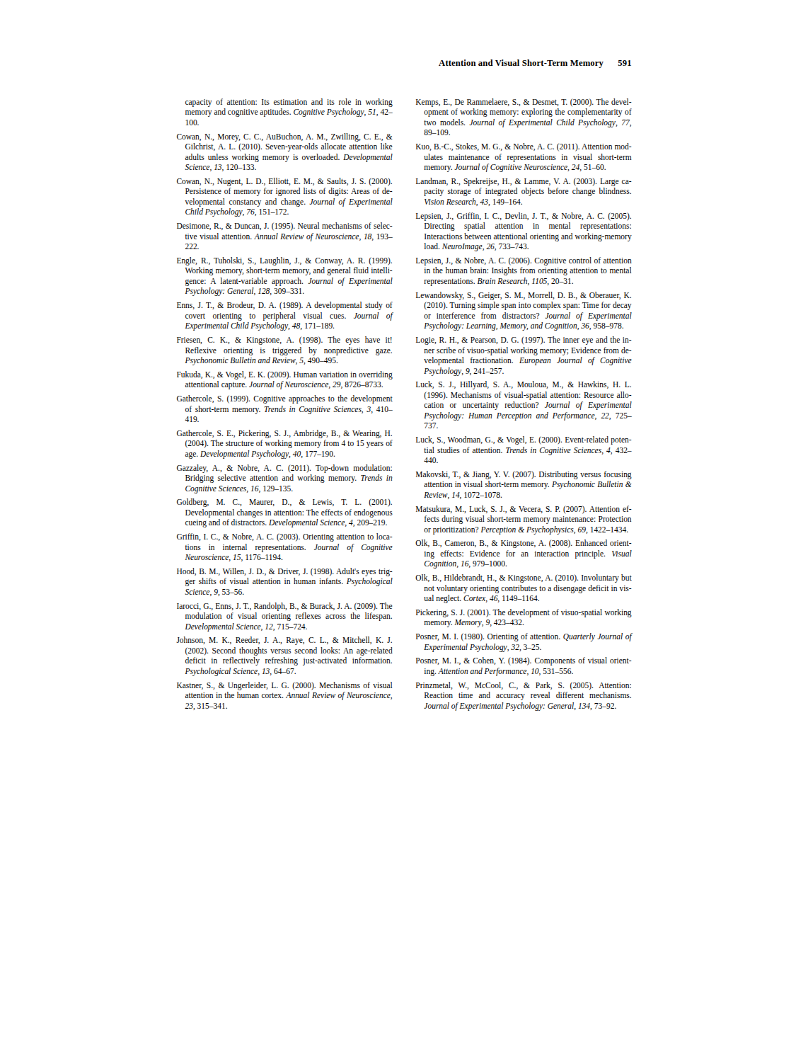Attention and Visual Short-Term Memory591
capacity of attention: Its estimation and its role in working memory and cognitive aptitudes. Cognitive Psychology, 51, 42–100.
Cowan, N., Morey, C. C., AuBuchon, A. M., Zwilling, C. E., & Gilchrist, A. L. (2010). Seven-year-olds allocate attention like adults unless working memory is overloaded. Developmental Science, 13, 120–133.
Cowan, N., Nugent, L. D., Elliott, E. M., & Saults, J. S. (2000). Persistence of memory for ignored lists of digits: Areas of developmental constancy and change. Journal of Experimental Child Psychology, 76, 151–172.
Desimone, R., & Duncan, J. (1995). Neural mechanisms of selective visual attention. Annual Review of Neuroscience, 18, 193–222.
Engle, R., Tuholski, S., Laughlin, J., & Conway, A. R. (1999). Working memory, short-term memory, and general fluid intelligence: A latent-variable approach. Journal of Experimental Psychology: General, 128, 309–331.
Enns, J. T., & Brodeur, D. A. (1989). A developmental study of covert orienting to peripheral visual cues. Journal of Experimental Child Psychology, 48, 171–189.
Friesen, C. K., & Kingstone, A. (1998). The eyes have it! Reflexive orienting is triggered by nonpredictive gaze. Psychonomic Bulletin and Review, 5, 490–495.
Fukuda, K., & Vogel, E. K. (2009). Human variation in overriding attentional capture. Journal of Neuroscience, 29, 8726–8733.
Gathercole, S. (1999). Cognitive approaches to the development of short-term memory. Trends in Cognitive Sciences, 3, 410–419.
Gathercole, S. E., Pickering, S. J., Ambridge, B., & Wearing, H. (2004). The structure of working memory from 4 to 15 years of age. Developmental Psychology, 40, 177–190.
Gazzaley, A., & Nobre, A. C. (2011). Top-down modulation: Bridging selective attention and working memory. Trends in Cognitive Sciences, 16, 129–135.
Goldberg, M. C., Maurer, D., & Lewis, T. L. (2001). Developmental changes in attention: The effects of endogenous cueing and of distractors. Developmental Science, 4, 209–219.
Griffin, I. C., & Nobre, A. C. (2003). Orienting attention to locations in internal representations. Journal of Cognitive Neuroscience, 15, 1176–1194.
Hood, B. M., Willen, J. D., & Driver, J. (1998). Adult's eyes trigger shifts of visual attention in human infants. Psychological Science, 9, 53–56.
Iarocci, G., Enns, J. T., Randolph, B., & Burack, J. A. (2009). The modulation of visual orienting reflexes across the lifespan. Developmental Science, 12, 715–724.
Johnson, M. K., Reeder, J. A., Raye, C. L., & Mitchell, K. J. (2002). Second thoughts versus second looks: An age-related deficit in reflectively refreshing just-activated information. Psychological Science, 13, 64–67.
Kastner, S., & Ungerleider, L. G. (2000). Mechanisms of visual attention in the human cortex. Annual Review of Neuroscience, 23, 315–341.
Kemps, E., De Rammelaere, S., & Desmet, T. (2000). The development of working memory: exploring the complementarity of two models. Journal of Experimental Child Psychology, 77, 89–109.
Kuo, B.-C., Stokes, M. G., & Nobre, A. C. (2011). Attention modulates maintenance of representations in visual short-term memory. Journal of Cognitive Neuroscience, 24, 51–60.
Landman, R., Spekreijse, H., & Lamme, V. A. (2003). Large capacity storage of integrated objects before change blindness. Vision Research, 43, 149–164.
Lepsien, J., Griffin, I. C., Devlin, J. T., & Nobre, A. C. (2005). Directing spatial attention in mental representations: Interactions between attentional orienting and working-memory load. NeuroImage, 26, 733–743.
Lepsien, J., & Nobre, A. C. (2006). Cognitive control of attention in the human brain: Insights from orienting attention to mental representations. Brain Research, 1105, 20–31.
Lewandowsky, S., Geiger, S. M., Morrell, D. B., & Oberauer, K. (2010). Turning simple span into complex span: Time for decay or interference from distractors? Journal of Experimental Psychology: Learning, Memory, and Cognition, 36, 958–978.
Logie, R. H., & Pearson, D. G. (1997). The inner eye and the inner scribe of visuo-spatial working memory; Evidence from developmental fractionation. European Journal of Cognitive Psychology, 9, 241–257.
Luck, S. J., Hillyard, S. A., Mouloua, M., & Hawkins, H. L. (1996). Mechanisms of visual-spatial attention: Resource allocation or uncertainty reduction? Journal of Experimental Psychology: Human Perception and Performance, 22, 725–737.
Luck, S., Woodman, G., & Vogel, E. (2000). Event-related potential studies of attention. Trends in Cognitive Sciences, 4, 432–440.
Makovski, T., & Jiang, Y. V. (2007). Distributing versus focusing attention in visual short-term memory. Psychonomic Bulletin & Review, 14, 1072–1078.
Matsukura, M., Luck, S. J., & Vecera, S. P. (2007). Attention effects during visual short-term memory maintenance: Protection or prioritization? Perception & Psychophysics, 69, 1422–1434.
Olk, B., Cameron, B., & Kingstone, A. (2008). Enhanced orienting effects: Evidence for an interaction principle. Visual Cognition, 16, 979–1000.
Olk, B., Hildebrandt, H., & Kingstone, A. (2010). Involuntary but not voluntary orienting contributes to a disengage deficit in visual neglect. Cortex, 46, 1149–1164.
Pickering, S. J. (2001). The development of visuo-spatial working memory. Memory, 9, 423–432.
Posner, M. I. (1980). Orienting of attention. Quarterly Journal of Experimental Psychology, 32, 3–25.
Posner, M. I., & Cohen, Y. (1984). Components of visual orienting. Attention and Performance, 10, 531–556.
Prinzmetal, W., McCool, C., & Park, S. (2005). Attention: Reaction time and accuracy reveal different mechanisms. Journal of Experimental Psychology: General, 134, 73–92.